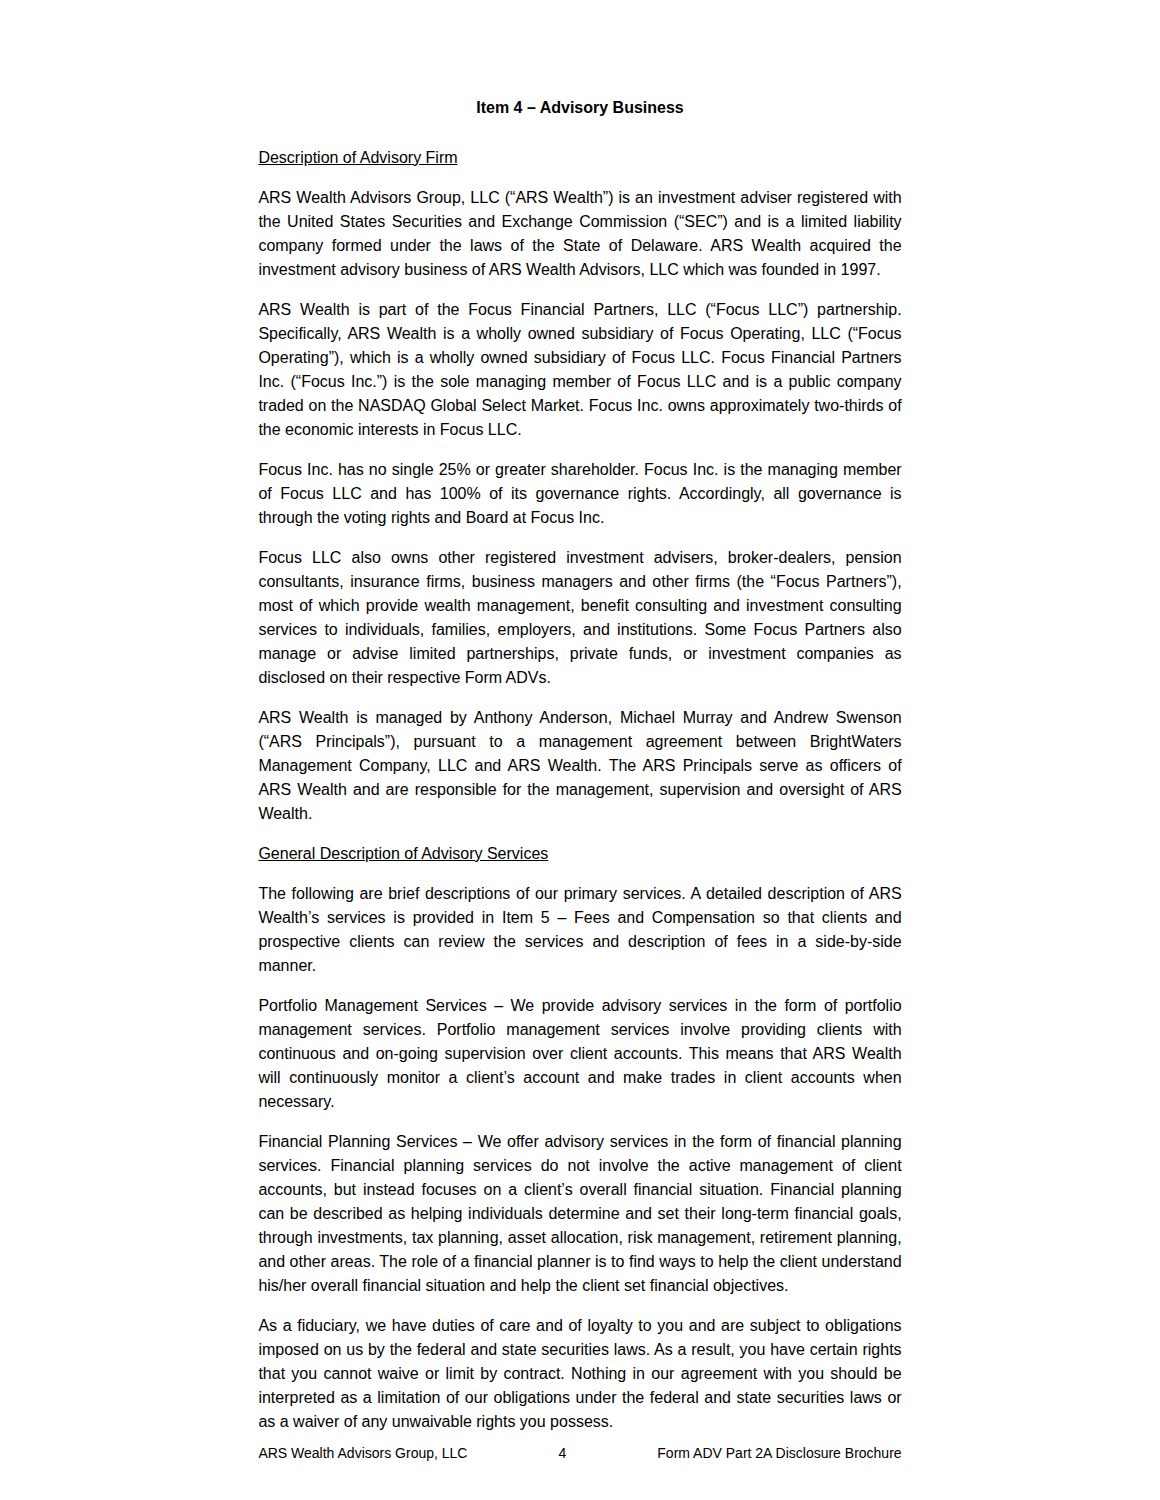Item 4 – Advisory Business
Description of Advisory Firm
ARS Wealth Advisors Group, LLC (“ARS Wealth”) is an investment adviser registered with the United States Securities and Exchange Commission (“SEC”) and is a limited liability company formed under the laws of the State of Delaware. ARS Wealth acquired the investment advisory business of ARS Wealth Advisors, LLC which was founded in 1997.
ARS Wealth is part of the Focus Financial Partners, LLC (“Focus LLC”) partnership. Specifically, ARS Wealth is a wholly owned subsidiary of Focus Operating, LLC (“Focus Operating”), which is a wholly owned subsidiary of Focus LLC. Focus Financial Partners Inc. (“Focus Inc.”) is the sole managing member of Focus LLC and is a public company traded on the NASDAQ Global Select Market. Focus Inc. owns approximately two-thirds of the economic interests in Focus LLC.
Focus Inc. has no single 25% or greater shareholder. Focus Inc. is the managing member of Focus LLC and has 100% of its governance rights. Accordingly, all governance is through the voting rights and Board at Focus Inc.
Focus LLC also owns other registered investment advisers, broker-dealers, pension consultants, insurance firms, business managers and other firms (the “Focus Partners”), most of which provide wealth management, benefit consulting and investment consulting services to individuals, families, employers, and institutions. Some Focus Partners also manage or advise limited partnerships, private funds, or investment companies as disclosed on their respective Form ADVs.
ARS Wealth is managed by Anthony Anderson, Michael Murray and Andrew Swenson (“ARS Principals”), pursuant to a management agreement between BrightWaters Management Company, LLC and ARS Wealth. The ARS Principals serve as officers of ARS Wealth and are responsible for the management, supervision and oversight of ARS Wealth.
General Description of Advisory Services
The following are brief descriptions of our primary services. A detailed description of ARS Wealth’s services is provided in Item 5 – Fees and Compensation so that clients and prospective clients can review the services and description of fees in a side-by-side manner.
Portfolio Management Services – We provide advisory services in the form of portfolio management services. Portfolio management services involve providing clients with continuous and on-going supervision over client accounts. This means that ARS Wealth will continuously monitor a client’s account and make trades in client accounts when necessary.
Financial Planning Services – We offer advisory services in the form of financial planning services. Financial planning services do not involve the active management of client accounts, but instead focuses on a client’s overall financial situation. Financial planning can be described as helping individuals determine and set their long-term financial goals, through investments, tax planning, asset allocation, risk management, retirement planning, and other areas. The role of a financial planner is to find ways to help the client understand his/her overall financial situation and help the client set financial objectives.
As a fiduciary, we have duties of care and of loyalty to you and are subject to obligations imposed on us by the federal and state securities laws. As a result, you have certain rights that you cannot waive or limit by contract. Nothing in our agreement with you should be interpreted as a limitation of our obligations under the federal and state securities laws or as a waiver of any unwaivable rights you possess.
ARS Wealth Advisors Group, LLC 4 Form ADV Part 2A Disclosure Brochure